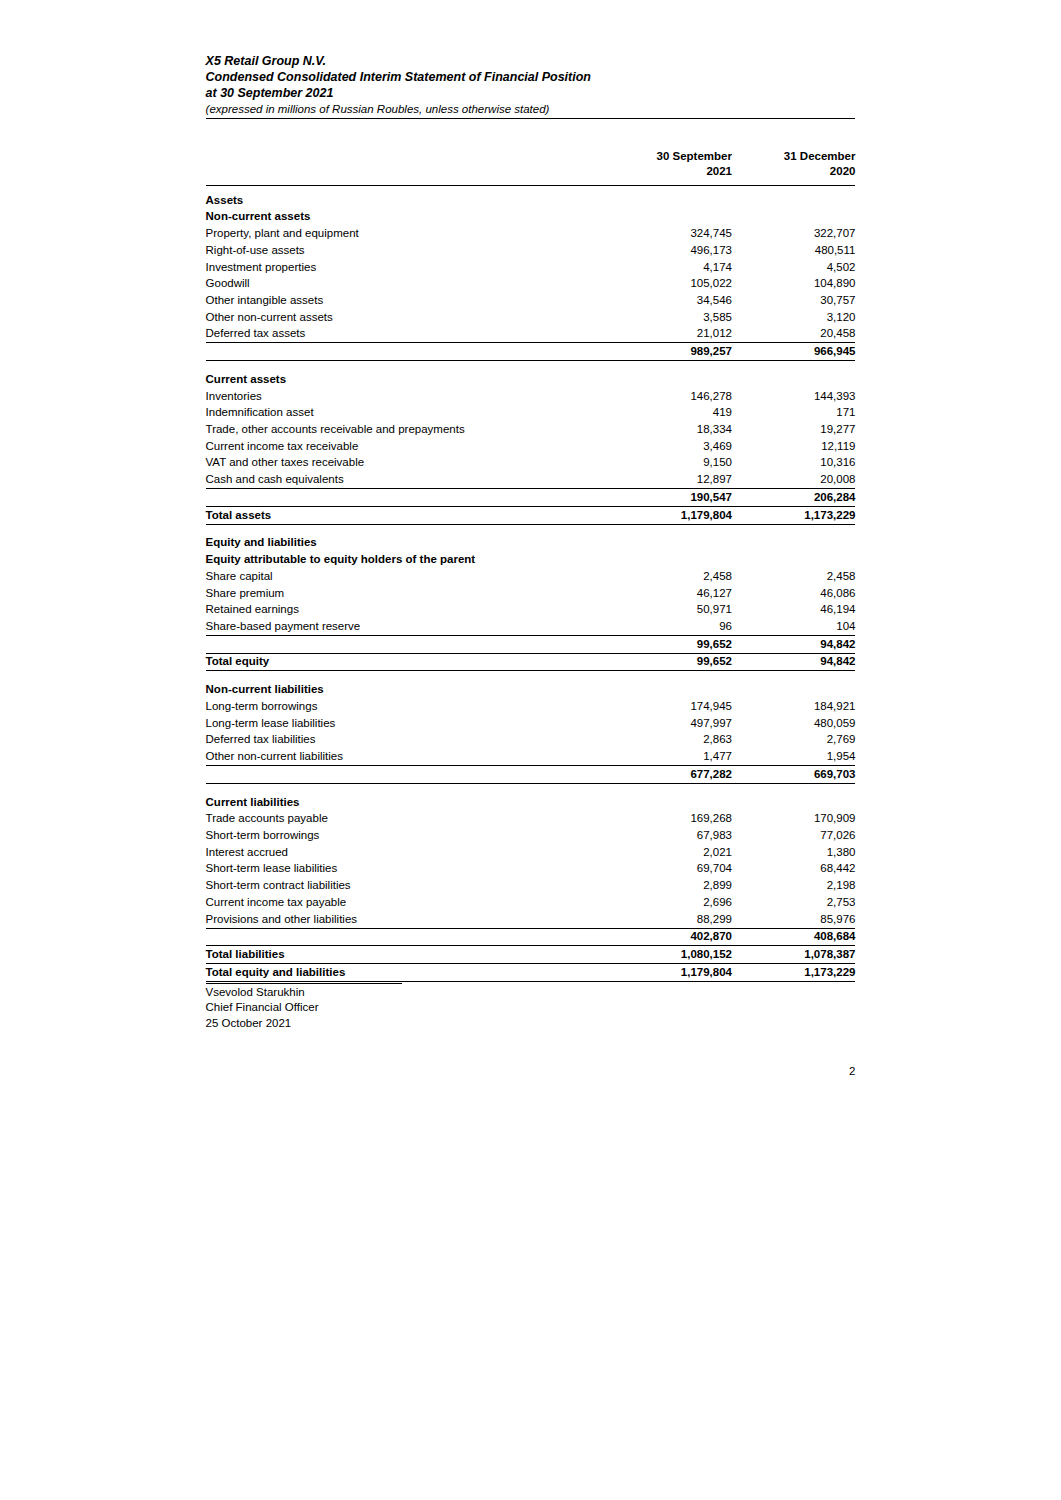X5 Retail Group N.V.
Condensed Consolidated Interim Statement of Financial Position
at 30 September 2021
(expressed in millions of Russian Roubles, unless otherwise stated)
| | 30 September 2021 | 31 December 2020 |
| --- | --- | --- |
| Assets | | |
| Non-current assets | | |
| Property, plant and equipment | 324,745 | 322,707 |
| Right-of-use assets | 496,173 | 480,511 |
| Investment properties | 4,174 | 4,502 |
| Goodwill | 105,022 | 104,890 |
| Other intangible assets | 34,546 | 30,757 |
| Other non-current assets | 3,585 | 3,120 |
| Deferred tax assets | 21,012 | 20,458 |
| | 989,257 | 966,945 |
| Current assets | | |
| Inventories | 146,278 | 144,393 |
| Indemnification asset | 419 | 171 |
| Trade, other accounts receivable and prepayments | 18,334 | 19,277 |
| Current income tax receivable | 3,469 | 12,119 |
| VAT and other taxes receivable | 9,150 | 10,316 |
| Cash and cash equivalents | 12,897 | 20,008 |
| | 190,547 | 206,284 |
| Total assets | 1,179,804 | 1,173,229 |
| Equity and liabilities | | |
| Equity attributable to equity holders of the parent | | |
| Share capital | 2,458 | 2,458 |
| Share premium | 46,127 | 46,086 |
| Retained earnings | 50,971 | 46,194 |
| Share-based payment reserve | 96 | 104 |
| | 99,652 | 94,842 |
| Total equity | 99,652 | 94,842 |
| Non-current liabilities | | |
| Long-term borrowings | 174,945 | 184,921 |
| Long-term lease liabilities | 497,997 | 480,059 |
| Deferred tax liabilities | 2,863 | 2,769 |
| Other non-current liabilities | 1,477 | 1,954 |
| | 677,282 | 669,703 |
| Current liabilities | | |
| Trade accounts payable | 169,268 | 170,909 |
| Short-term borrowings | 67,983 | 77,026 |
| Interest accrued | 2,021 | 1,380 |
| Short-term lease liabilities | 69,704 | 68,442 |
| Short-term contract liabilities | 2,899 | 2,198 |
| Current income tax payable | 2,696 | 2,753 |
| Provisions and other liabilities | 88,299 | 85,976 |
| | 402,870 | 408,684 |
| Total liabilities | 1,080,152 | 1,078,387 |
| Total equity and liabilities | 1,179,804 | 1,173,229 |
Vsevolod Starukhin
Chief Financial Officer
25 October 2021
2